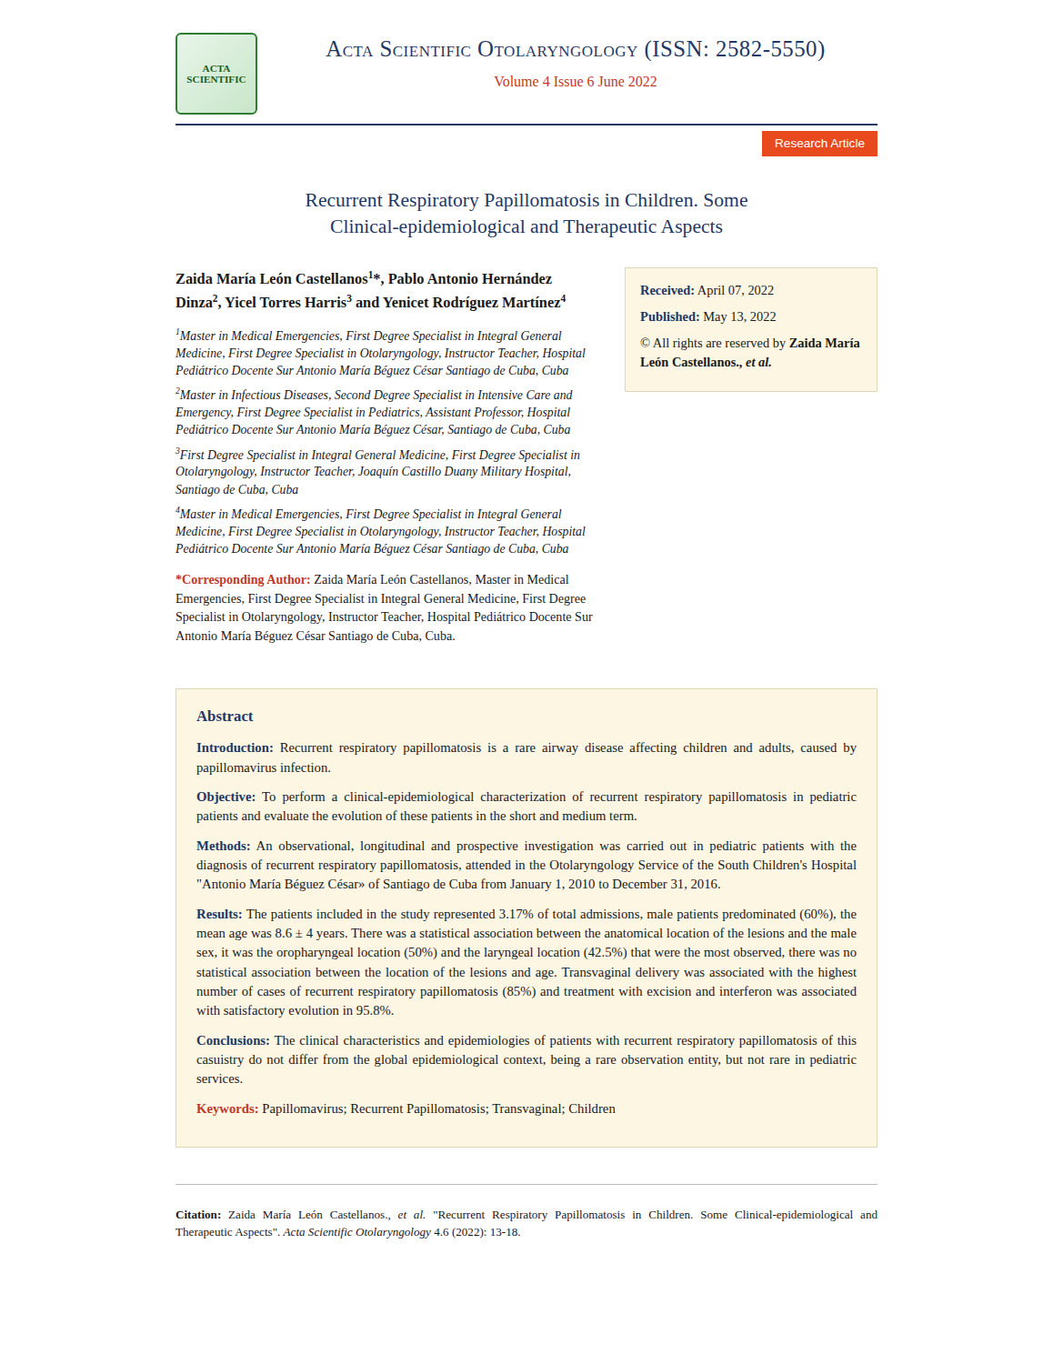ACTA
SCIENTIFIC
Acta Scientific Otolaryngology (ISSN: 2582-5550)
Volume 4 Issue 6 June 2022
Research Article
Recurrent Respiratory Papillomatosis in Children. Some
Clinical-epidemiological and Therapeutic Aspects
Zaida María León Castellanos1*, Pablo Antonio Hernández Dinza2, Yicel Torres Harris3 and Yenicet Rodríguez Martínez4
1Master in Medical Emergencies, First Degree Specialist in Integral General Medicine, First Degree Specialist in Otolaryngology, Instructor Teacher, Hospital Pediátrico Docente Sur Antonio María Béguez César Santiago de Cuba, Cuba
2Master in Infectious Diseases, Second Degree Specialist in Intensive Care and Emergency, First Degree Specialist in Pediatrics, Assistant Professor, Hospital Pediátrico Docente Sur Antonio María Béguez César, Santiago de Cuba, Cuba
3First Degree Specialist in Integral General Medicine, First Degree Specialist in Otolaryngology, Instructor Teacher, Joaquín Castillo Duany Military Hospital, Santiago de Cuba, Cuba
4Master in Medical Emergencies, First Degree Specialist in Integral General Medicine, First Degree Specialist in Otolaryngology, Instructor Teacher, Hospital Pediátrico Docente Sur Antonio María Béguez César Santiago de Cuba, Cuba
*Corresponding Author: Zaida María León Castellanos, Master in Medical Emergencies, First Degree Specialist in Integral General Medicine, First Degree Specialist in Otolaryngology, Instructor Teacher, Hospital Pediátrico Docente Sur Antonio María Béguez César Santiago de Cuba, Cuba.
Received: April 07, 2022
Published: May 13, 2022
© All rights are reserved by Zaida María León Castellanos., et al.
Abstract
Introduction: Recurrent respiratory papillomatosis is a rare airway disease affecting children and adults, caused by papillomavirus infection.
Objective: To perform a clinical-epidemiological characterization of recurrent respiratory papillomatosis in pediatric patients and evaluate the evolution of these patients in the short and medium term.
Methods: An observational, longitudinal and prospective investigation was carried out in pediatric patients with the diagnosis of recurrent respiratory papillomatosis, attended in the Otolaryngology Service of the South Children's Hospital "Antonio María Béguez César» of Santiago de Cuba from January 1, 2010 to December 31, 2016.
Results: The patients included in the study represented 3.17% of total admissions, male patients predominated (60%), the mean age was 8.6 ± 4 years. There was a statistical association between the anatomical location of the lesions and the male sex, it was the oropharyngeal location (50%) and the laryngeal location (42.5%) that were the most observed, there was no statistical association between the location of the lesions and age. Transvaginal delivery was associated with the highest number of cases of recurrent respiratory papillomatosis (85%) and treatment with excision and interferon was associated with satisfactory evolution in 95.8%.
Conclusions: The clinical characteristics and epidemiologies of patients with recurrent respiratory papillomatosis of this casuistry do not differ from the global epidemiological context, being a rare observation entity, but not rare in pediatric services.
Keywords: Papillomavirus; Recurrent Papillomatosis; Transvaginal; Children
Citation: Zaida María León Castellanos., et al. "Recurrent Respiratory Papillomatosis in Children. Some Clinical-epidemiological and Therapeutic Aspects". Acta Scientific Otolaryngology 4.6 (2022): 13-18.